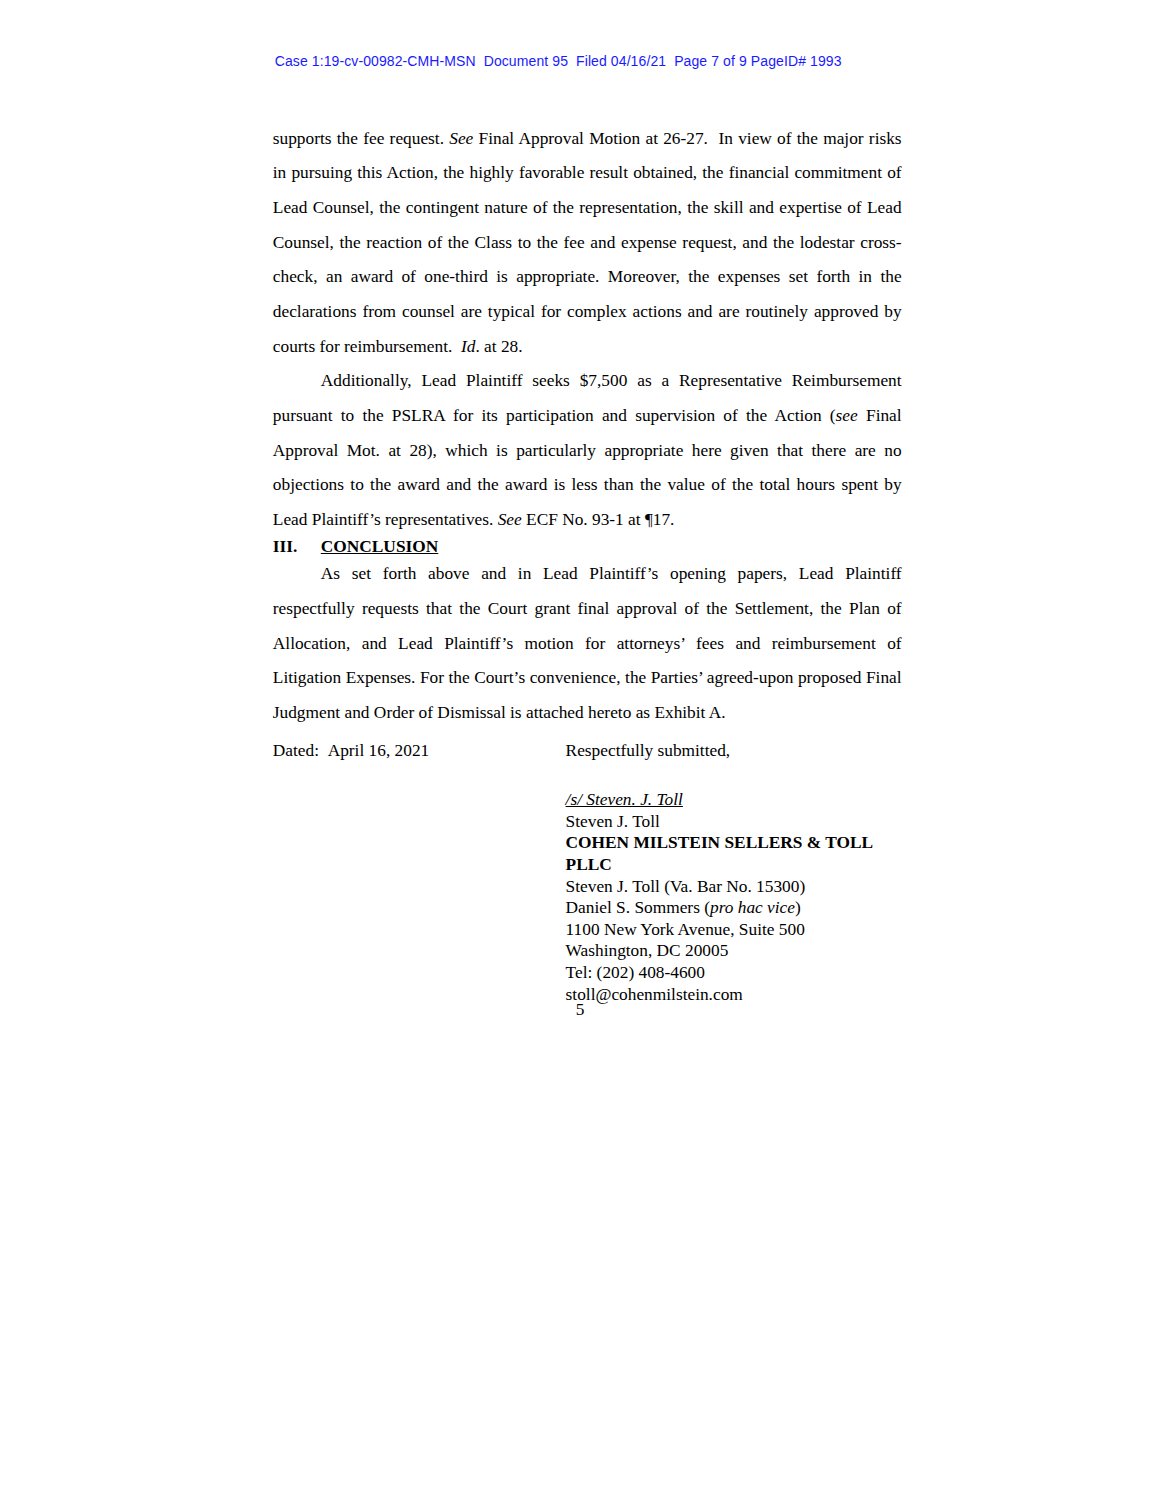Case 1:19-cv-00982-CMH-MSN Document 95 Filed 04/16/21 Page 7 of 9 PageID# 1993
supports the fee request. See Final Approval Motion at 26-27. In view of the major risks in pursuing this Action, the highly favorable result obtained, the financial commitment of Lead Counsel, the contingent nature of the representation, the skill and expertise of Lead Counsel, the reaction of the Class to the fee and expense request, and the lodestar cross-check, an award of one-third is appropriate. Moreover, the expenses set forth in the declarations from counsel are typical for complex actions and are routinely approved by courts for reimbursement. Id. at 28.
Additionally, Lead Plaintiff seeks $7,500 as a Representative Reimbursement pursuant to the PSLRA for its participation and supervision of the Action (see Final Approval Mot. at 28), which is particularly appropriate here given that there are no objections to the award and the award is less than the value of the total hours spent by Lead Plaintiff’s representatives. See ECF No. 93-1 at ¶17.
III.
CONCLUSION
As set forth above and in Lead Plaintiff’s opening papers, Lead Plaintiff respectfully requests that the Court grant final approval of the Settlement, the Plan of Allocation, and Lead Plaintiff’s motion for attorneys’ fees and reimbursement of Litigation Expenses. For the Court’s convenience, the Parties’ agreed-upon proposed Final Judgment and Order of Dismissal is attached hereto as Exhibit A.
Dated: April 16, 2021
Respectfully submitted,
/s/ Steven. J. Toll
Steven J. Toll
COHEN MILSTEIN SELLERS & TOLL PLLC
Steven J. Toll (Va. Bar No. 15300)
Daniel S. Sommers (pro hac vice)
1100 New York Avenue, Suite 500
Washington, DC 20005
Tel: (202) 408-4600
stoll@cohenmilstein.com
5